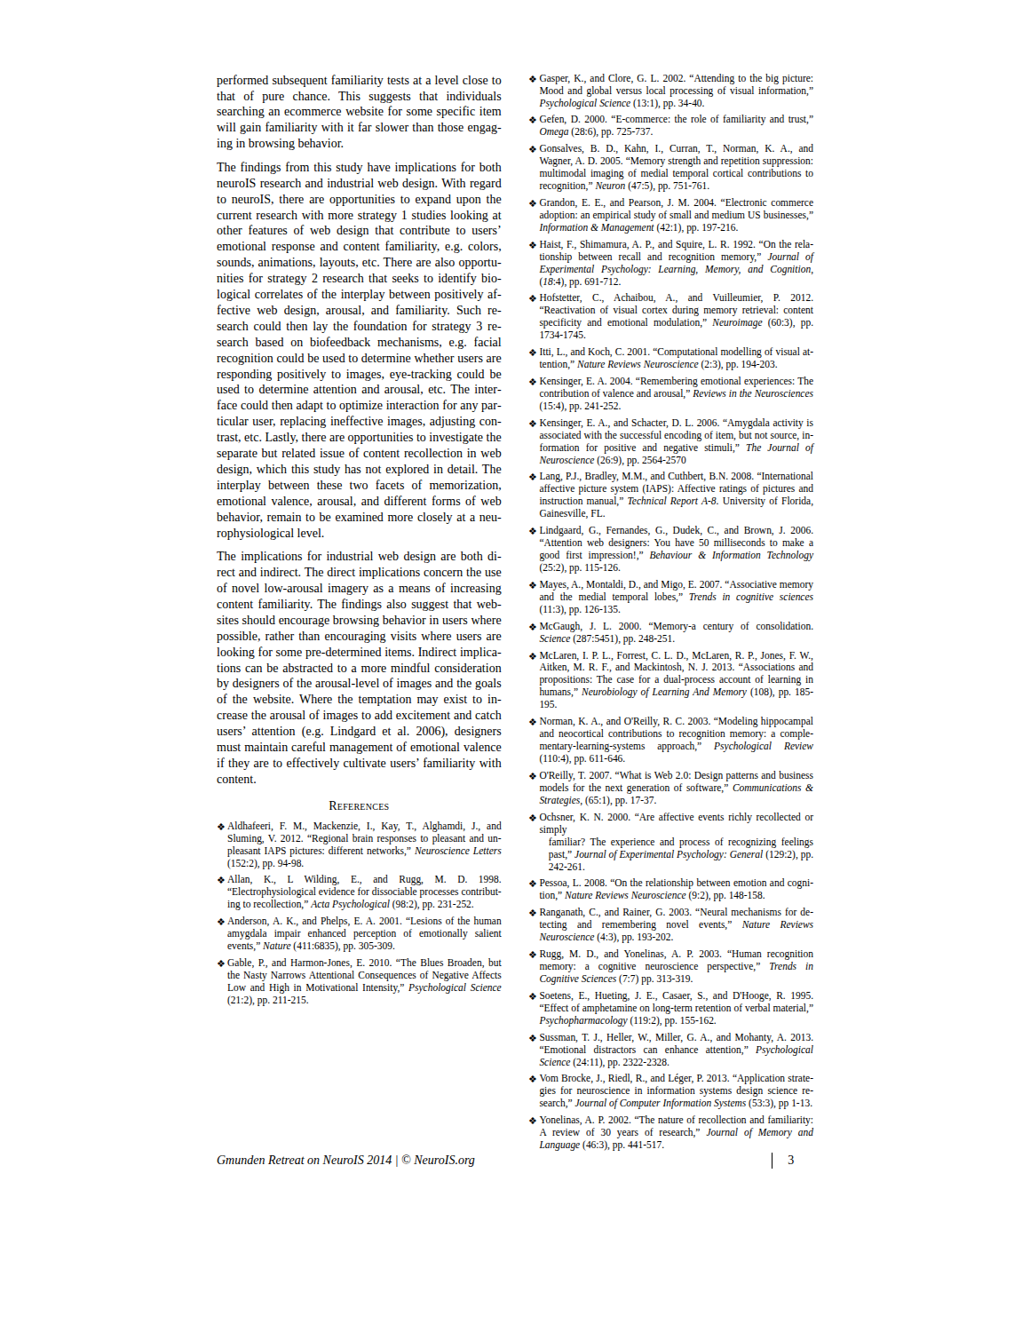performed subsequent familiarity tests at a level close to that of pure chance. This suggests that individuals searching an ecommerce website for some specific item will gain familiarity with it far slower than those engaging in browsing behavior.
The findings from this study have implications for both neuroIS research and industrial web design. With regard to neuroIS, there are opportunities to expand upon the current research with more strategy 1 studies looking at other features of web design that contribute to users’ emotional response and content familiarity, e.g. colors, sounds, animations, layouts, etc. There are also opportunities for strategy 2 research that seeks to identify biological correlates of the interplay between positively affective web design, arousal, and familiarity. Such research could then lay the foundation for strategy 3 research based on biofeedback mechanisms, e.g. facial recognition could be used to determine whether users are responding positively to images, eye-tracking could be used to determine attention and arousal, etc. The interface could then adapt to optimize interaction for any particular user, replacing ineffective images, adjusting contrast, etc. Lastly, there are opportunities to investigate the separate but related issue of content recollection in web design, which this study has not explored in detail. The interplay between these two facets of memorization, emotional valence, arousal, and different forms of web behavior, remain to be examined more closely at a neurophysiological level.
The implications for industrial web design are both direct and indirect. The direct implications concern the use of novel low-arousal imagery as a means of increasing content familiarity. The findings also suggest that websites should encourage browsing behavior in users where possible, rather than encouraging visits where users are looking for some pre-determined items. Indirect implications can be abstracted to a more mindful consideration by designers of the arousal-level of images and the goals of the website. Where the temptation may exist to increase the arousal of images to add excitement and catch users’ attention (e.g. Lindgard et al. 2006), designers must maintain careful management of emotional valence if they are to effectively cultivate users’ familiarity with content.
References
Aldhafeeri, F. M., Mackenzie, I., Kay, T., Alghamdi, J., and Sluming, V. 2012. “Regional brain responses to pleasant and unpleasant IAPS pictures: different networks,” Neuroscience Letters (152:2), pp. 94-98.
Allan, K., L Wilding, E., and Rugg, M. D. 1998. “Electrophysiological evidence for dissociable processes contributing to recollection,” Acta Psychological (98:2), pp. 231-252.
Anderson, A. K., and Phelps, E. A. 2001. “Lesions of the human amygdala impair enhanced perception of emotionally salient events,” Nature (411:6835), pp. 305-309.
Gable, P., and Harmon-Jones, E. 2010. “The Blues Broaden, but the Nasty Narrows Attentional Consequences of Negative Affects Low and High in Motivational Intensity,” Psychological Science (21:2), pp. 211-215.
Gasper, K., and Clore, G. L. 2002. “Attending to the big picture: Mood and global versus local processing of visual information,” Psychological Science (13:1), pp. 34-40.
Gefen, D. 2000. “E-commerce: the role of familiarity and trust,” Omega (28:6), pp. 725-737.
Gonsalves, B. D., Kahn, I., Curran, T., Norman, K. A., and Wagner, A. D. 2005. “Memory strength and repetition suppression: multimodal imaging of medial temporal cortical contributions to recognition,” Neuron (47:5), pp. 751-761.
Grandon, E. E., and Pearson, J. M. 2004. “Electronic commerce adoption: an empirical study of small and medium US businesses,” Information & Management (42:1), pp. 197-216.
Haist, F., Shimamura, A. P., and Squire, L. R. 1992. “On the relationship between recall and recognition memory,” Journal of Experimental Psychology: Learning, Memory, and Cognition, (18:4), pp. 691-712.
Hofstetter, C., Achaibou, A., and Vuilleumier, P. 2012. “Reactivation of visual cortex during memory retrieval: content specificity and emotional modulation,” Neuroimage (60:3), pp. 1734-1745.
Itti, L., and Koch, C. 2001. “Computational modelling of visual attention,” Nature Reviews Neuroscience (2:3), pp. 194-203.
Kensinger, E. A. 2004. “Remembering emotional experiences: The contribution of valence and arousal,” Reviews in the Neurosciences (15:4), pp. 241-252.
Kensinger, E. A., and Schacter, D. L. 2006. “Amygdala activity is associated with the successful encoding of item, but not source, information for positive and negative stimuli,” The Journal of Neuroscience (26:9), pp. 2564-2570
Lang, P.J., Bradley, M.M., and Cuthbert, B.N. 2008. “International affective picture system (IAPS): Affective ratings of pictures and instruction manual,” Technical Report A-8. University of Florida, Gainesville, FL.
Lindgaard, G., Fernandes, G., Dudek, C., and Brown, J. 2006. “Attention web designers: You have 50 milliseconds to make a good first impression!,” Behaviour & Information Technology (25:2), pp. 115-126.
Mayes, A., Montaldi, D., and Migo, E. 2007. “Associative memory and the medial temporal lobes,” Trends in cognitive sciences (11:3), pp. 126-135.
McGaugh, J. L. 2000. “Memory-a century of consolidation. Science (287:5451), pp. 248-251.
McLaren, I. P. L., Forrest, C. L. D., McLaren, R. P., Jones, F. W., Aitken, M. R. F., and Mackintosh, N. J. 2013. “Associations and propositions: The case for a dual-process account of learning in humans,” Neurobiology of Learning And Memory (108), pp. 185-195.
Norman, K. A., and O'Reilly, R. C. 2003. “Modeling hippocampal and neocortical contributions to recognition memory: a complementary-learning-systems approach,” Psychological Review (110:4), pp. 611-646.
O'Reilly, T. 2007. “What is Web 2.0: Design patterns and business models for the next generation of software,” Communications & Strategies, (65:1), pp. 17-37.
Ochsner, K. N. 2000. “Are affective events richly recollected or simplyfamiliar? The experience and process of recognizing feelings past,” Journal of Experimental Psychology: General (129:2), pp. 242-261.
Pessoa, L. 2008. “On the relationship between emotion and cognition,” Nature Reviews Neuroscience (9:2), pp. 148-158.
Ranganath, C., and Rainer, G. 2003. “Neural mechanisms for detecting and remembering novel events,” Nature Reviews Neuroscience (4:3), pp. 193-202.
Rugg, M. D., and Yonelinas, A. P. 2003. “Human recognition memory: a cognitive neuroscience perspective,” Trends in Cognitive Sciences (7:7) pp. 313-319.
Soetens, E., Hueting, J. E., Casaer, S., and D'Hooge, R. 1995. “Effect of amphetamine on long-term retention of verbal material,” Psychopharmacology (119:2), pp. 155-162.
Sussman, T. J., Heller, W., Miller, G. A., and Mohanty, A. 2013. “Emotional distractors can enhance attention,” Psychological Science (24:11), pp. 2322-2328.
Vom Brocke, J., Riedl, R., and Léger, P. 2013. “Application strategies for neuroscience in information systems design science research,” Journal of Computer Information Systems (53:3), pp 1-13.
Yonelinas, A. P. 2002. “The nature of recollection and familiarity: A review of 30 years of research,” Journal of Memory and Language (46:3), pp. 441-517.
Gmunden Retreat on NeuroIS 2014 | © NeuroIS.org
3